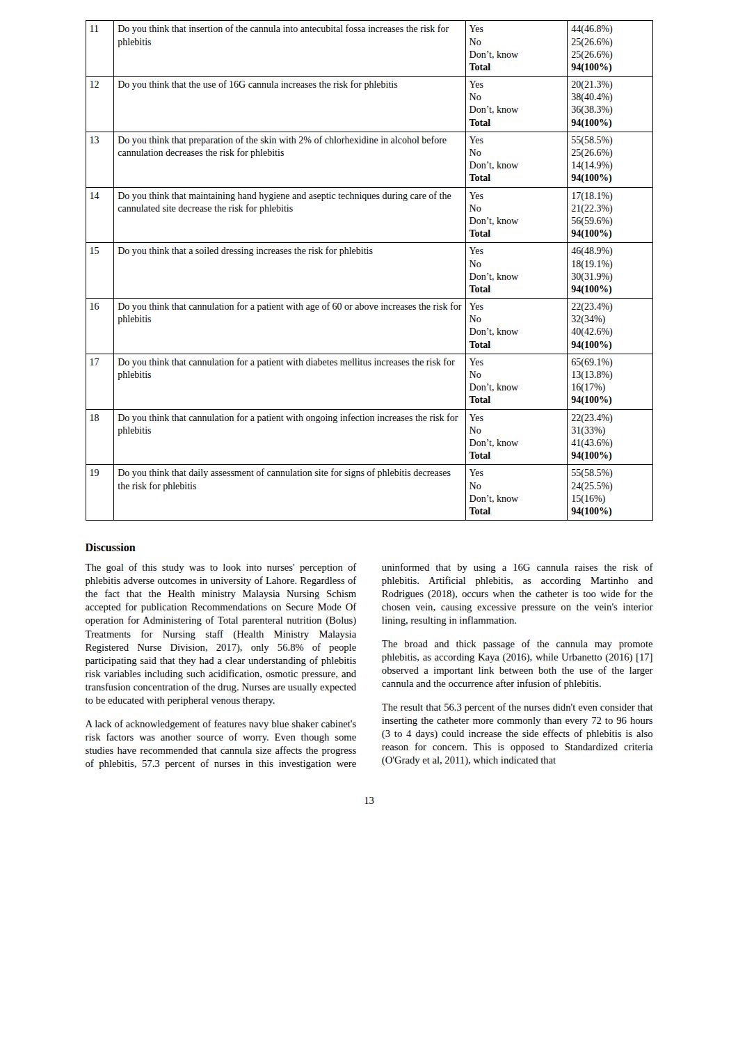| 11 | Do you think that insertion of the cannula into antecubital fossa increases the risk for phlebitis | Yes No Don’t, know Total | 44(46.8%) 25(26.6%) 25(26.6%) 94(100%) |
| 12 | Do you think that the use of 16G cannula increases the risk for phlebitis | Yes No Don’t, know Total | 20(21.3%) 38(40.4%) 36(38.3%) 94(100%) |
| 13 | Do you think that preparation of the skin with 2% of chlorhexidine in alcohol before cannulation decreases the risk for phlebitis | Yes No Don’t, know Total | 55(58.5%) 25(26.6%) 14(14.9%) 94(100%) |
| 14 | Do you think that maintaining hand hygiene and aseptic techniques during care of the cannulated site decrease the risk for phlebitis | Yes No Don’t, know Total | 17(18.1%) 21(22.3%) 56(59.6%) 94(100%) |
| 15 | Do you think that a soiled dressing increases the risk for phlebitis | Yes No Don’t, know Total | 46(48.9%) 18(19.1%) 30(31.9%) 94(100%) |
| 16 | Do you think that cannulation for a patient with age of 60 or above increases the risk for phlebitis | Yes No Don’t, know Total | 22(23.4%) 32(34%) 40(42.6%) 94(100%) |
| 17 | Do you think that cannulation for a patient with diabetes mellitus increases the risk for phlebitis | Yes No Don’t, know Total | 65(69.1%) 13(13.8%) 16(17%) 94(100%) |
| 18 | Do you think that cannulation for a patient with ongoing infection increases the risk for phlebitis | Yes No Don’t, know Total | 22(23.4%) 31(33%) 41(43.6%) 94(100%) |
| 19 | Do you think that daily assessment of cannulation site for signs of phlebitis decreases the risk for phlebitis | Yes No Don’t, know Total | 55(58.5%) 24(25.5%) 15(16%) 94(100%) |
Discussion
The goal of this study was to look into nurses' perception of phlebitis adverse outcomes in university of Lahore. Regardless of the fact that the Health ministry Malaysia Nursing Schism accepted for publication Recommendations on Secure Mode Of operation for Administering of Total parenteral nutrition (Bolus) Treatments for Nursing staff (Health Ministry Malaysia Registered Nurse Division, 2017), only 56.8% of people participating said that they had a clear understanding of phlebitis risk variables including such acidification, osmotic pressure, and transfusion concentration of the drug. Nurses are usually expected to be educated with peripheral venous therapy.
A lack of acknowledgement of features navy blue shaker cabinet's risk factors was another source of worry. Even though some studies have recommended that cannula size affects the progress of phlebitis, 57.3 percent of nurses in this investigation were uninformed that by using a 16G cannula raises the risk of phlebitis. Artificial phlebitis, as according Martinho and Rodrigues (2018), occurs when the catheter is too wide for the chosen vein, causing excessive pressure on the vein's interior lining, resulting in inflammation.
The broad and thick passage of the cannula may promote phlebitis, as according Kaya (2016), while Urbanetto (2016) [17] observed a important link between both the use of the larger cannula and the occurrence after infusion of phlebitis.
The result that 56.3 percent of the nurses didn't even consider that inserting the catheter more commonly than every 72 to 96 hours (3 to 4 days) could increase the side effects of phlebitis is also reason for concern. This is opposed to Standardized criteria (O'Grady et al, 2011), which indicated that
13